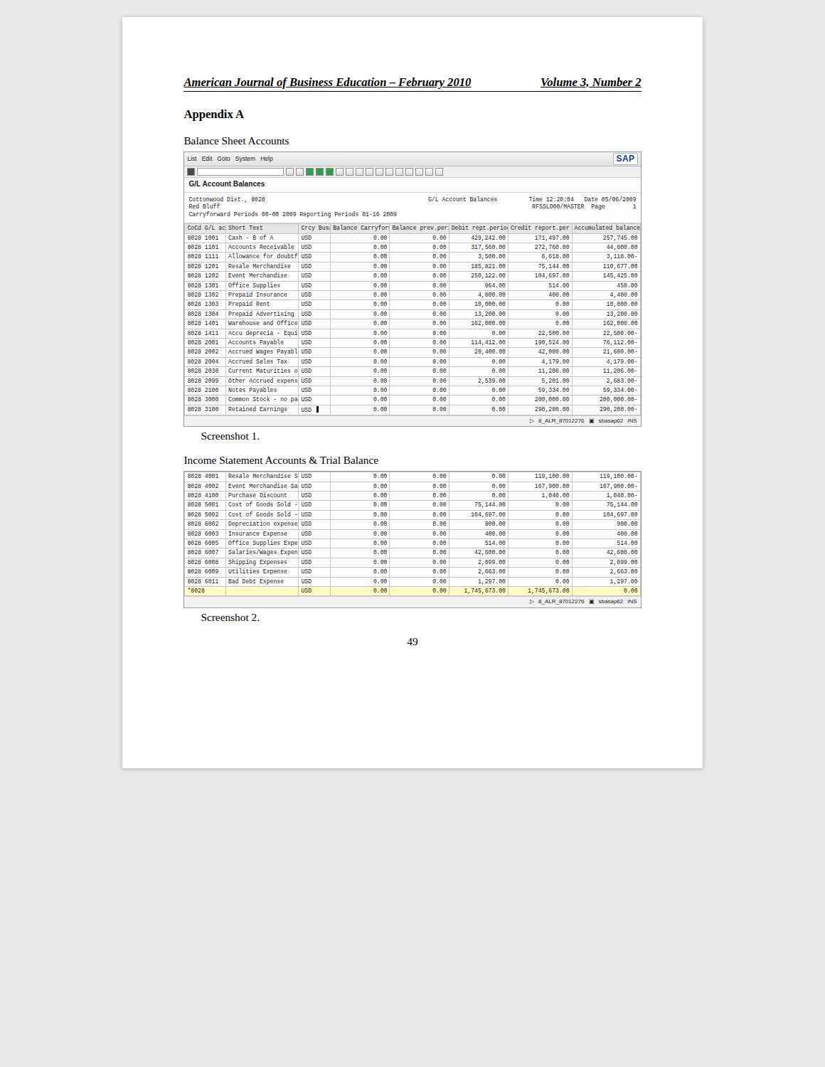American Journal of Business Education – February 2010 Volume 3, Number 2
Appendix A
Balance Sheet Accounts
List Edit Goto System Help
SAP
G/L Account Balances
Cottonwood Dist., 8028 Red Bluff Carryforward Periods 00-00 2009 Reporting Periods 01-16 2009
G/L Account Balances
Time 12:20:04 Date 05/06/2009 RFSSLD00/MASTER Page 1
| CoCd G/L acct | Short Text | Crcy BusA | Balance Carryforward | Balance prev.periods | Debit rept.period | Credit report.per | Accumulated balance |
| --- | --- | --- | --- | --- | --- | --- | --- |
| 8028 1001 | Cash - B of A | USD | 0.00 | 0.00 | 429,242.00 | 171,497.00 | 257,745.00 |
| 8028 1101 | Accounts Receivable | USD | 0.00 | 0.00 | 317,560.00 | 272,760.00 | 44,800.00 |
| 8028 1111 | Allowance for doubtf | USD | 0.00 | 0.00 | 3,500.00 | 6,618.00 | 3,118.00- |
| 8028 1201 | Resale Merchandise | USD | 0.00 | 0.00 | 185,821.00 | 75,144.00 | 110,677.00 |
| 8028 1202 | Event Merchandise | USD | 0.00 | 0.00 | 250,122.00 | 104,697.00 | 145,425.00 |
| 8028 1301 | Office Supplies | USD | 0.00 | 0.00 | 964.00 | 514.00 | 450.00 |
| 8028 1302 | Prepaid Insurance | USD | 0.00 | 0.00 | 4,800.00 | 400.00 | 4,400.00 |
| 8028 1303 | Prepaid Rent | USD | 0.00 | 0.00 | 10,000.00 | 0.00 | 10,000.00 |
| 8028 1304 | Prepaid Advertising | USD | 0.00 | 0.00 | 13,200.00 | 0.00 | 13,200.00 |
| 8028 1401 | Warehouse and Office | USD | 0.00 | 0.00 | 162,000.00 | 0.00 | 162,000.00 |
| 8028 1411 | Accu deprecia - Equi | USD | 0.00 | 0.00 | 0.00 | 22,500.00 | 22,500.00- |
| 8028 2001 | Accounts Payable | USD | 0.00 | 0.00 | 114,412.00 | 190,524.00 | 76,112.00- |
| 8028 2002 | Accrued Wages Payabl | USD | 0.00 | 0.00 | 20,400.00 | 42,000.00 | 21,600.00- |
| 8028 2004 | Accrued Sales Tax | USD | 0.00 | 0.00 | 0.00 | 4,179.00 | 4,179.00- |
| 8028 2030 | Current Maturities o | USD | 0.00 | 0.00 | 0.00 | 11,206.00 | 11,206.00- |
| 8028 2099 | Other Accrued expens | USD | 0.00 | 0.00 | 2,539.00 | 5,201.00 | 2,683.00- |
| 8028 2100 | Notes Payables | USD | 0.00 | 0.00 | 0.00 | 59,334.00 | 59,334.00- |
| 8028 3000 | Common Stock - no pa | USD | 0.00 | 0.00 | 0.00 | 200,000.00 | 200,000.00- |
| 8028 3100 | Retained Earnings | USD | 0.00 | 0.00 | 0.00 | 290,200.00 | 290,200.00- |
▷8_ALR_87012276▣sbasap62 INS
Screenshot 1.
Income Statement Accounts & Trial Balance
| 8028 4001 | Resale Merchandise S | USD | 0.00 | 0.00 | 0.00 | 119,100.00 | 119,100.00- |
| 8028 4002 | Event Merchandise Sa | USD | 0.00 | 0.00 | 0.00 | 167,900.00 | 167,900.00- |
| 8028 4100 | Purchase Discount | USD | 0.00 | 0.00 | 0.00 | 1,040.00 | 1,040.00- |
| 8028 5001 | Cost of Goods Sold - | USD | 0.00 | 0.00 | 75,144.00 | 0.00 | 75,144.00 |
| 8028 5002 | Cost of Goods Sold - | USD | 0.00 | 0.00 | 104,697.00 | 0.00 | 104,697.00 |
| 8028 6002 | Depreciation expense | USD | 0.00 | 0.00 | 900.00 | 0.00 | 900.00 |
| 8028 6003 | Insurance Expense | USD | 0.00 | 0.00 | 400.00 | 0.00 | 400.00 |
| 8028 6005 | Office Supplies Expe | USD | 0.00 | 0.00 | 514.00 | 0.00 | 514.00 |
| 8028 6007 | Salaries/Wages Expen | USD | 0.00 | 0.00 | 42,600.00 | 0.00 | 42,600.00 |
| 8028 6008 | Shipping Expenses | USD | 0.00 | 0.00 | 2,899.00 | 0.00 | 2,899.00 |
| 8028 6009 | Utilities Expense | USD | 0.00 | 0.00 | 2,663.00 | 0.00 | 2,663.00 |
| 8028 6011 | Bad Debt Expense | USD | 0.00 | 0.00 | 1,297.00 | 0.00 | 1,297.00 |
| *8028 | | USD | 0.00 | 0.00 | 1,745,673.00 | 1,745,673.00 | 0.00 |
▷8_ALR_87012276▣sbasap62 INS
Screenshot 2.
49